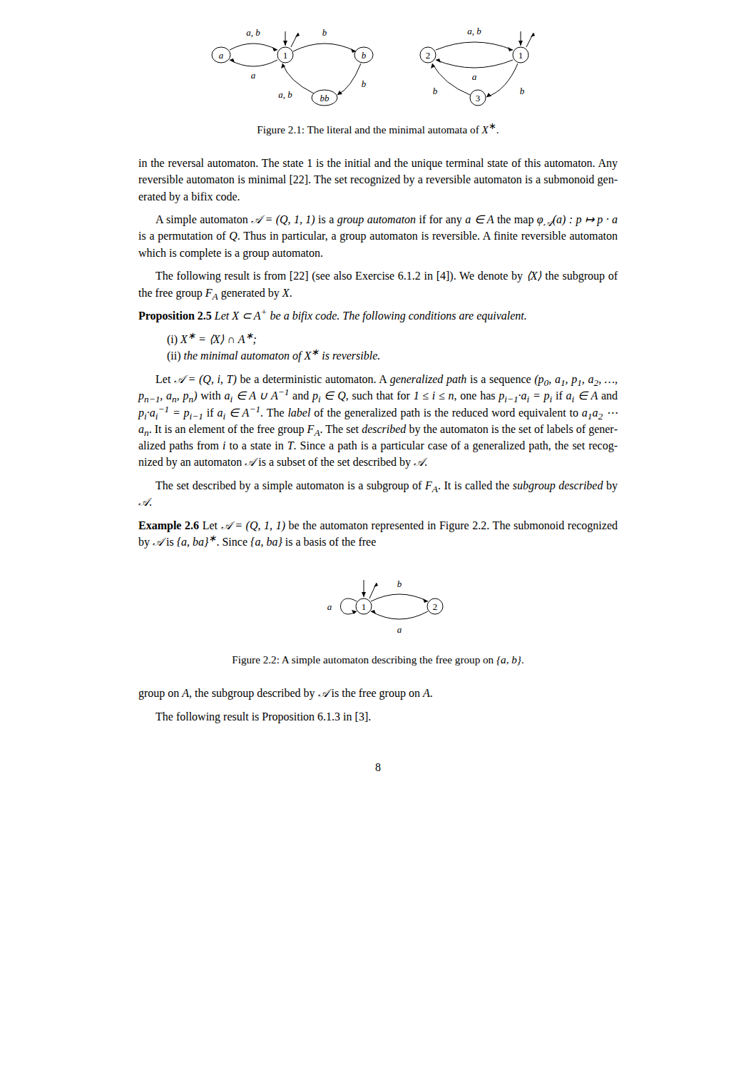a 1 b bb a, b a b b a, b 2 1 3 a, b a b b
Figure 2.1: The literal and the minimal automata of X∗.
in the reversal automaton. The state 1 is the initial and the unique terminal state of this automaton. Any reversible automaton is minimal [22]. The set recognized by a reversible automaton is a submonoid generated by a bifix code.
A simple automaton 𝒜 = (Q, 1, 1) is a group automaton if for any a ∈ A the map φ𝒜(a) : p ↦ p · a is a permutation of Q. Thus in particular, a group automaton is reversible. A finite reversible automaton which is complete is a group automaton.
The following result is from [22] (see also Exercise 6.1.2 in [4]). We denote by ⟨X⟩ the subgroup of the free group FA generated by X.
Proposition 2.5 Let X ⊂ A+ be a bifix code. The following conditions are equivalent.
X∗ = ⟨X⟩ ∩ A∗;
the minimal automaton of X∗ is reversible.
Let 𝒜 = (Q, i, T) be a deterministic automaton. A generalized path is a sequence (p0, a1, p1, a2, …, pn−1, an, pn) with ai ∈ A ∪ A−1 and pi ∈ Q, such that for 1 ≤ i ≤ n, one has pi−1·ai = pi if ai ∈ A and pi·ai−1 = pi−1 if ai ∈ A−1. The label of the generalized path is the reduced word equivalent to a1a2 ⋯ an. It is an element of the free group FA. The set described by the automaton is the set of labels of generalized paths from i to a state in T. Since a path is a particular case of a generalized path, the set recognized by an automaton 𝒜 is a subset of the set described by 𝒜.
The set described by a simple automaton is a subgroup of FA. It is called the subgroup described by 𝒜.
Example 2.6 Let 𝒜 = (Q, 1, 1) be the automaton represented in Figure 2.2. The submonoid recognized by 𝒜 is {a, ba}∗. Since {a, ba} is a basis of the free
1 2 a b a
Figure 2.2: A simple automaton describing the free group on {a, b}.
group on A, the subgroup described by 𝒜 is the free group on A.
The following result is Proposition 6.1.3 in [3].
8